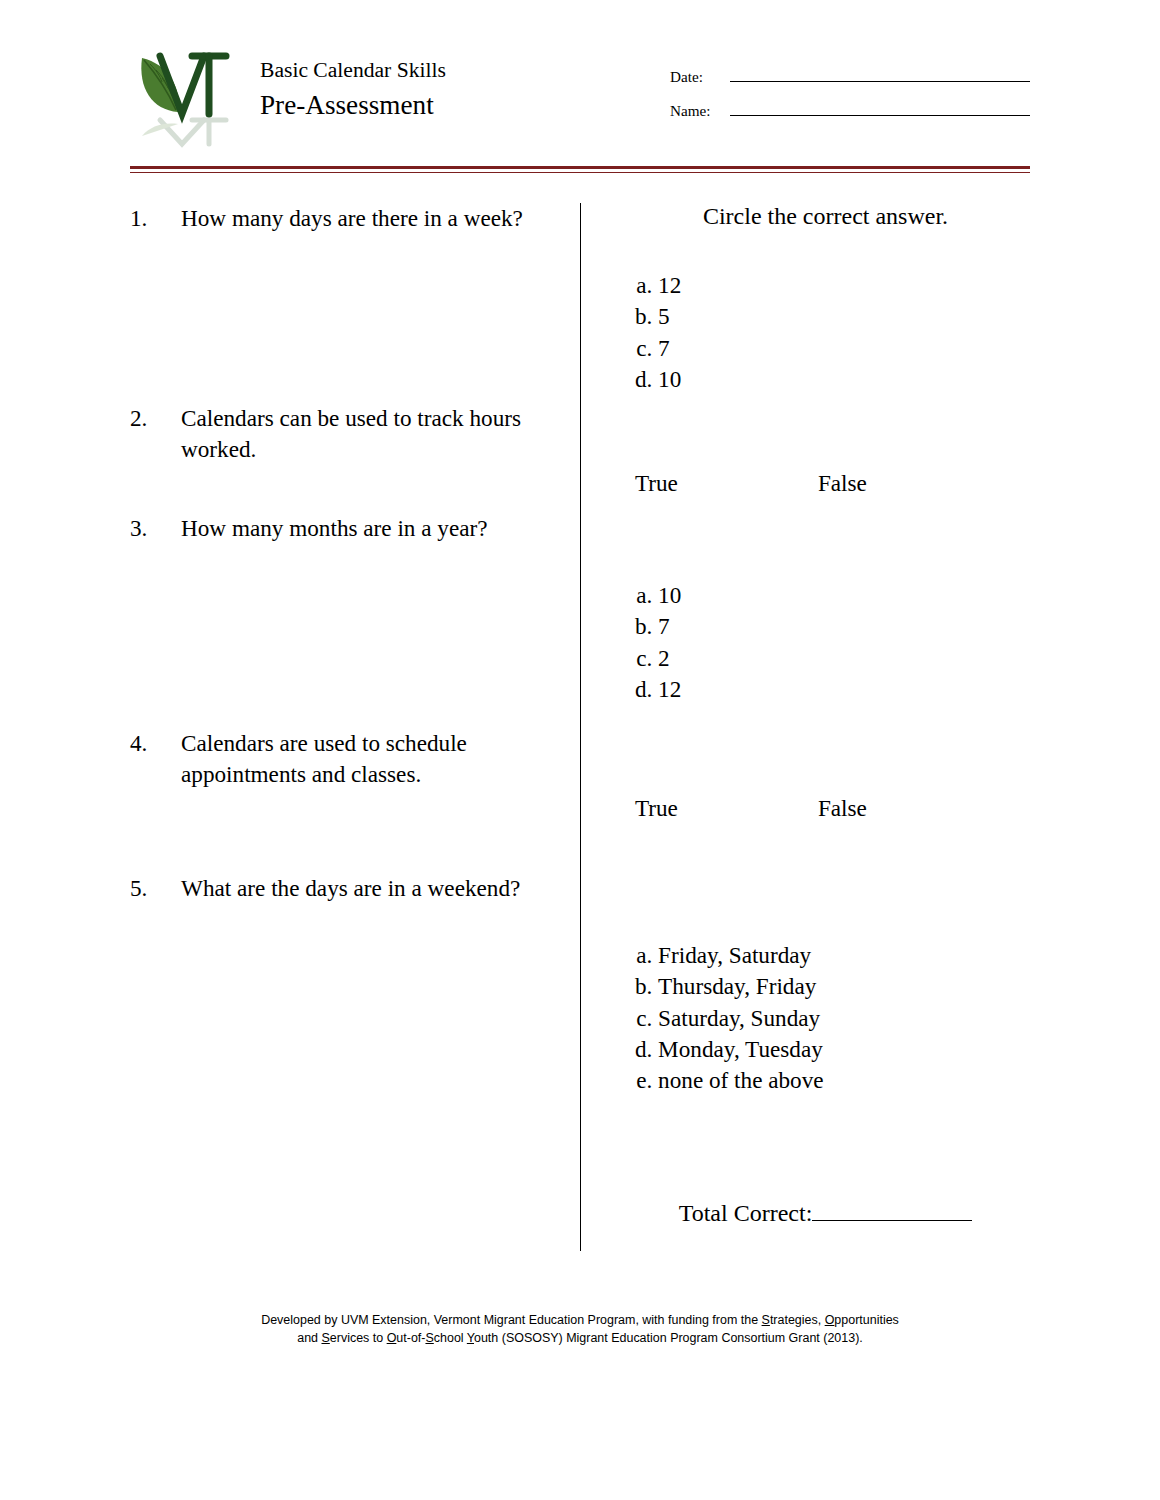UVM leaf logo
Basic Calendar Skills
Pre-Assessment
Date:
Name:
How many days are there in a week?
Calendars can be used to track hours worked.
How many months are in a year?
Calendars are used to schedule appointments and classes.
What are the days are in a weekend?
Circle the correct answer.
12
5
7
10
True False
10
7
2
12
True False
Friday, Saturday
Thursday, Friday
Saturday, Sunday
Monday, Tuesday
none of the above
Total Correct:
Developed by UVM Extension, Vermont Migrant Education Program, with funding from the Strategies, Opportunities
and Services to Out-of-School Youth (SOSOSY) Migrant Education Program Consortium Grant (2013).